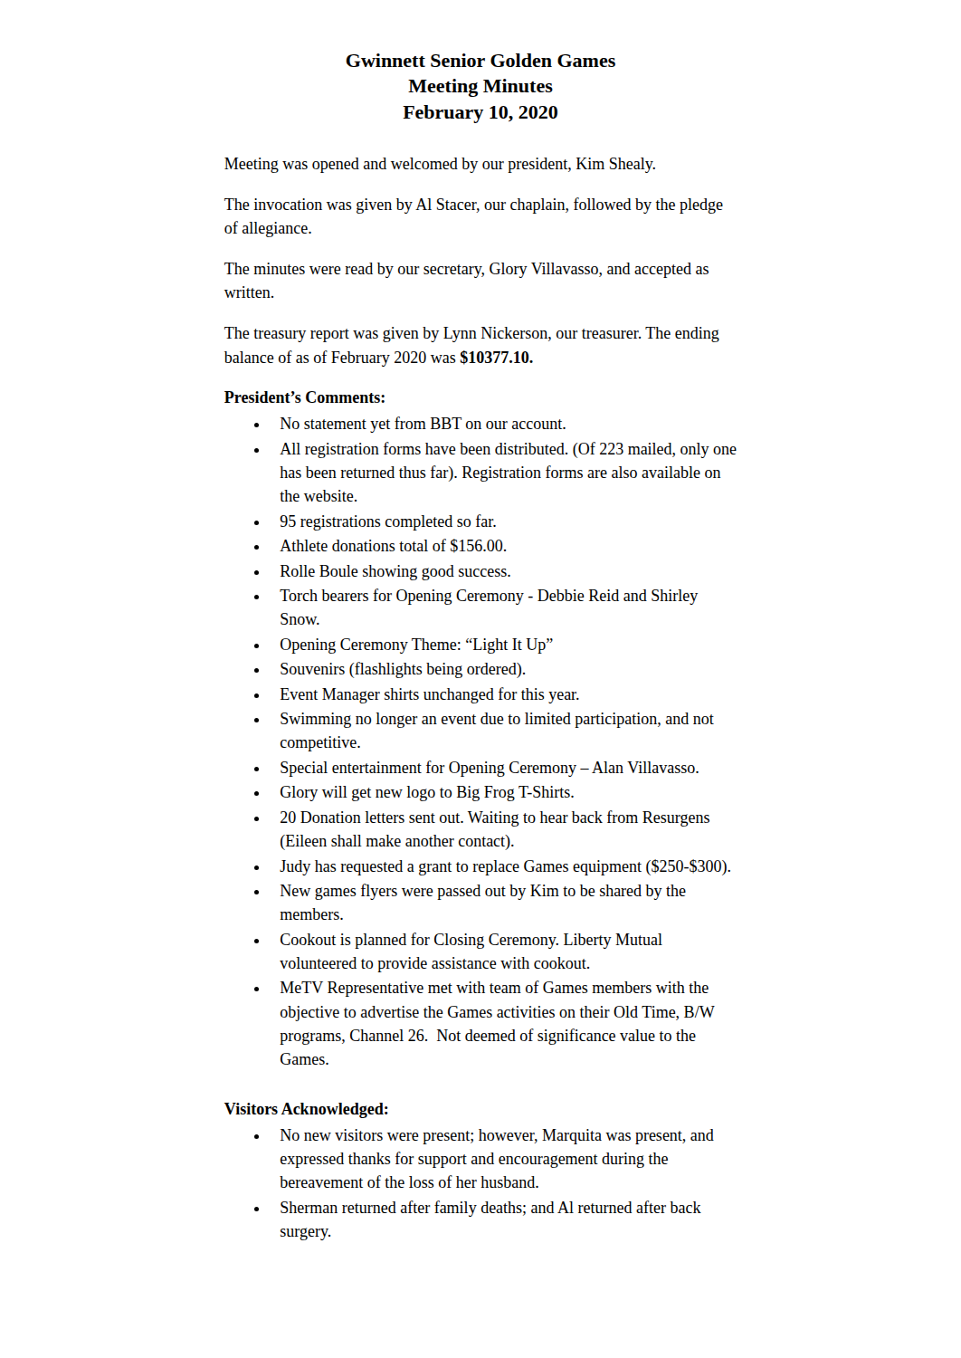Gwinnett Senior Golden Games Meeting Minutes February 10, 2020
Meeting was opened and welcomed by our president, Kim Shealy.
The invocation was given by Al Stacer, our chaplain, followed by the pledge of allegiance.
The minutes were read by our secretary, Glory Villavasso, and accepted as written.
The treasury report was given by Lynn Nickerson, our treasurer. The ending balance of as of February 2020 was $10377.10.
President’s Comments:
No statement yet from BBT on our account.
All registration forms have been distributed. (Of 223 mailed, only one has been returned thus far). Registration forms are also available on the website.
95 registrations completed so far.
Athlete donations total of $156.00.
Rolle Boule showing good success.
Torch bearers for Opening Ceremony - Debbie Reid and Shirley Snow.
Opening Ceremony Theme: “Light It Up”
Souvenirs (flashlights being ordered).
Event Manager shirts unchanged for this year.
Swimming no longer an event due to limited participation, and not competitive.
Special entertainment for Opening Ceremony – Alan Villavasso.
Glory will get new logo to Big Frog T-Shirts.
20 Donation letters sent out. Waiting to hear back from Resurgens (Eileen shall make another contact).
Judy has requested a grant to replace Games equipment ($250-$300).
New games flyers were passed out by Kim to be shared by the members.
Cookout is planned for Closing Ceremony. Liberty Mutual volunteered to provide assistance with cookout.
MeTV Representative met with team of Games members with the objective to advertise the Games activities on their Old Time, B/W programs, Channel 26. Not deemed of significance value to the Games.
Visitors Acknowledged:
No new visitors were present; however, Marquita was present, and expressed thanks for support and encouragement during the bereavement of the loss of her husband.
Sherman returned after family deaths; and Al returned after back surgery.